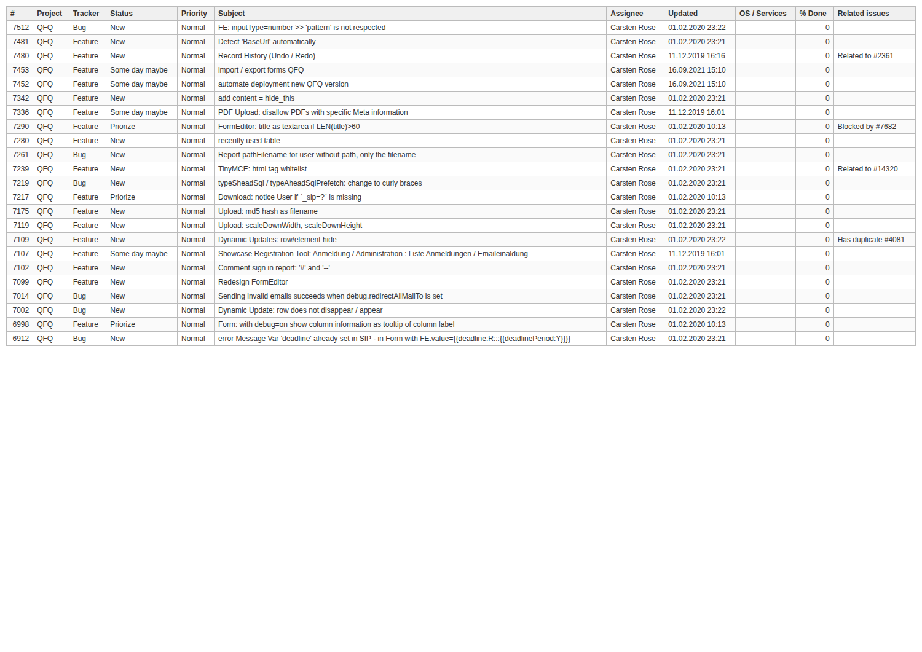| # | Project | Tracker | Status | Priority | Subject | Assignee | Updated | OS / Services | % Done | Related issues |
| --- | --- | --- | --- | --- | --- | --- | --- | --- | --- | --- |
| 7512 | QFQ | Bug | New | Normal | FE: inputType=number >> 'pattern' is not respected | Carsten Rose | 01.02.2020 23:22 | | 0 | |
| 7481 | QFQ | Feature | New | Normal | Detect 'BaseUrl' automatically | Carsten Rose | 01.02.2020 23:21 | | 0 | |
| 7480 | QFQ | Feature | New | Normal | Record History (Undo / Redo) | Carsten Rose | 11.12.2019 16:16 | | 0 | Related to #2361 |
| 7453 | QFQ | Feature | Some day maybe | Normal | import / export forms QFQ | Carsten Rose | 16.09.2021 15:10 | | 0 | |
| 7452 | QFQ | Feature | Some day maybe | Normal | automate deployment new QFQ version | Carsten Rose | 16.09.2021 15:10 | | 0 | |
| 7342 | QFQ | Feature | New | Normal | add content = hide_this | Carsten Rose | 01.02.2020 23:21 | | 0 | |
| 7336 | QFQ | Feature | Some day maybe | Normal | PDF Upload: disallow PDFs with specific Meta information | Carsten Rose | 11.12.2019 16:01 | | 0 | |
| 7290 | QFQ | Feature | Priorize | Normal | FormEditor: title as textarea if LEN(title)>60 | Carsten Rose | 01.02.2020 10:13 | | 0 | Blocked by #7682 |
| 7280 | QFQ | Feature | New | Normal | recently used table | Carsten Rose | 01.02.2020 23:21 | | 0 | |
| 7261 | QFQ | Bug | New | Normal | Report pathFilename for user without path, only the filename | Carsten Rose | 01.02.2020 23:21 | | 0 | |
| 7239 | QFQ | Feature | New | Normal | TinyMCE: html tag whitelist | Carsten Rose | 01.02.2020 23:21 | | 0 | Related to #14320 |
| 7219 | QFQ | Bug | New | Normal | typeSheadSql / typeAheadSqlPrefetch: change to curly braces | Carsten Rose | 01.02.2020 23:21 | | 0 | |
| 7217 | QFQ | Feature | Priorize | Normal | Download: notice User if `_sip=?` is missing | Carsten Rose | 01.02.2020 10:13 | | 0 | |
| 7175 | QFQ | Feature | New | Normal | Upload: md5 hash as filename | Carsten Rose | 01.02.2020 23:21 | | 0 | |
| 7119 | QFQ | Feature | New | Normal | Upload: scaleDownWidth, scaleDownHeight | Carsten Rose | 01.02.2020 23:21 | | 0 | |
| 7109 | QFQ | Feature | New | Normal | Dynamic Updates: row/element hide | Carsten Rose | 01.02.2020 23:22 | | 0 | Has duplicate #4081 |
| 7107 | QFQ | Feature | Some day maybe | Normal | Showcase Registration Tool: Anmeldung / Administration : Liste Anmeldungen / Emaileinaldung | Carsten Rose | 11.12.2019 16:01 | | 0 | |
| 7102 | QFQ | Feature | New | Normal | Comment sign in report: '#' and '--' | Carsten Rose | 01.02.2020 23:21 | | 0 | |
| 7099 | QFQ | Feature | New | Normal | Redesign FormEditor | Carsten Rose | 01.02.2020 23:21 | | 0 | |
| 7014 | QFQ | Bug | New | Normal | Sending invalid emails succeeds when debug.redirectAllMailTo is set | Carsten Rose | 01.02.2020 23:21 | | 0 | |
| 7002 | QFQ | Bug | New | Normal | Dynamic Update: row does not disappear / appear | Carsten Rose | 01.02.2020 23:22 | | 0 | |
| 6998 | QFQ | Feature | Priorize | Normal | Form: with debug=on show column information as tooltip of column label | Carsten Rose | 01.02.2020 10:13 | | 0 | |
| 6912 | QFQ | Bug | New | Normal | error Message Var 'deadline' already set in SIP - in Form with FE.value={{deadline:R:::{{deadlinePeriod:Y}}}} | Carsten Rose | 01.02.2020 23:21 | | 0 | |